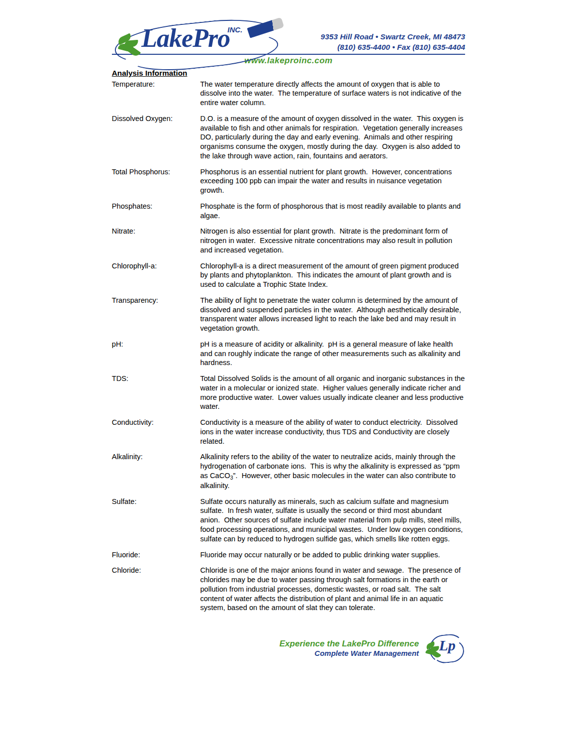LakeProINC.
9353 Hill Road • Swartz Creek, MI 48473
(810) 635-4400 • Fax (810) 635-4404
www.lakeproinc.com
Analysis Information
| Temperature: | The water temperature directly affects the amount of oxygen that is able to dissolve into the water. The temperature of surface waters is not indicative of the entire water column. |
| Dissolved Oxygen: | D.O. is a measure of the amount of oxygen dissolved in the water. This oxygen is available to fish and other animals for respiration. Vegetation generally increases DO, particularly during the day and early evening. Animals and other respiring organisms consume the oxygen, mostly during the day. Oxygen is also added to the lake through wave action, rain, fountains and aerators. |
| Total Phosphorus: | Phosphorus is an essential nutrient for plant growth. However, concentrations exceeding 100 ppb can impair the water and results in nuisance vegetation growth. |
| Phosphates: | Phosphate is the form of phosphorous that is most readily available to plants and algae. |
| Nitrate: | Nitrogen is also essential for plant growth. Nitrate is the predominant form of nitrogen in water. Excessive nitrate concentrations may also result in pollution and increased vegetation. |
| Chlorophyll-a: | Chlorophyll-a is a direct measurement of the amount of green pigment produced by plants and phytoplankton. This indicates the amount of plant growth and is used to calculate a Trophic State Index. |
| Transparency: | The ability of light to penetrate the water column is determined by the amount of dissolved and suspended particles in the water. Although aesthetically desirable, transparent water allows increased light to reach the lake bed and may result in vegetation growth. |
| pH: | pH is a measure of acidity or alkalinity. pH is a general measure of lake health and can roughly indicate the range of other measurements such as alkalinity and hardness. |
| TDS: | Total Dissolved Solids is the amount of all organic and inorganic substances in the water in a molecular or ionized state. Higher values generally indicate richer and more productive water. Lower values usually indicate cleaner and less productive water. |
| Conductivity: | Conductivity is a measure of the ability of water to conduct electricity. Dissolved ions in the water increase conductivity, thus TDS and Conductivity are closely related. |
| Alkalinity: | Alkalinity refers to the ability of the water to neutralize acids, mainly through the hydrogenation of carbonate ions. This is why the alkalinity is expressed as “ppm as CaCO 3 ”. However, other basic molecules in the water can also contribute to alkalinity. |
| Sulfate: | Sulfate occurs naturally as minerals, such as calcium sulfate and magnesium sulfate. In fresh water, sulfate is usually the second or third most abundant anion. Other sources of sulfate include water material from pulp mills, steel mills, food processing operations, and municipal wastes. Under low oxygen conditions, sulfate can by reduced to hydrogen sulfide gas, which smells like rotten eggs. |
| Fluoride: | Fluoride may occur naturally or be added to public drinking water supplies. |
| Chloride: | Chloride is one of the major anions found in water and sewage. The presence of chlorides may be due to water passing through salt formations in the earth or pollution from industrial processes, domestic wastes, or road salt. The salt content of water affects the distribution of plant and animal life in an aquatic system, based on the amount of slat they can tolerate. |
Experience the LakePro Difference
Complete Water Management
Lp